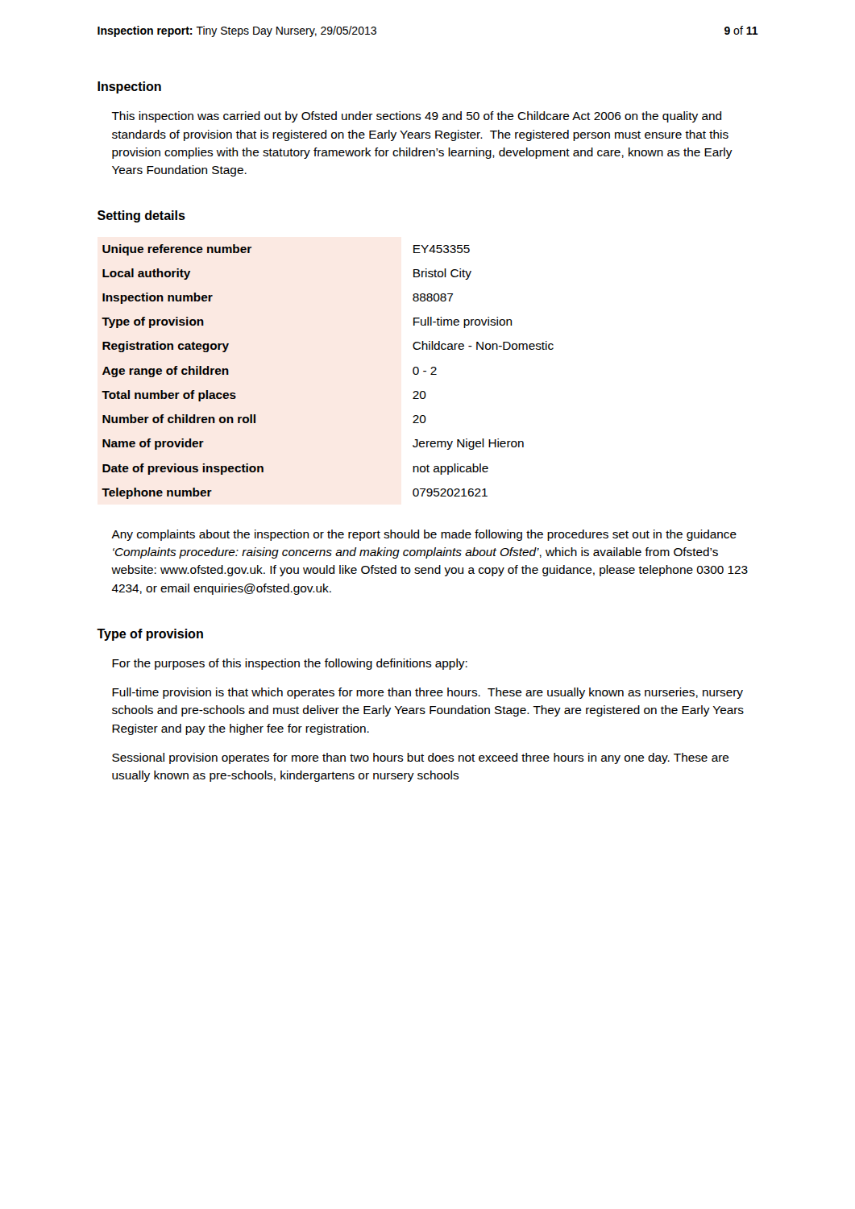Inspection report: Tiny Steps Day Nursery, 29/05/2013
9 of 11
Inspection
This inspection was carried out by Ofsted under sections 49 and 50 of the Childcare Act 2006 on the quality and standards of provision that is registered on the Early Years Register. The registered person must ensure that this provision complies with the statutory framework for children’s learning, development and care, known as the Early Years Foundation Stage.
Setting details
| Unique reference number | EY453355 |
| Local authority | Bristol City |
| Inspection number | 888087 |
| Type of provision | Full-time provision |
| Registration category | Childcare - Non-Domestic |
| Age range of children | 0 - 2 |
| Total number of places | 20 |
| Number of children on roll | 20 |
| Name of provider | Jeremy Nigel Hieron |
| Date of previous inspection | not applicable |
| Telephone number | 07952021621 |
Any complaints about the inspection or the report should be made following the procedures set out in the guidance ‘Complaints procedure: raising concerns and making complaints about Ofsted’, which is available from Ofsted’s website: www.ofsted.gov.uk. If you would like Ofsted to send you a copy of the guidance, please telephone 0300 123 4234, or email enquiries@ofsted.gov.uk.
Type of provision
For the purposes of this inspection the following definitions apply:
Full-time provision is that which operates for more than three hours. These are usually known as nurseries, nursery schools and pre-schools and must deliver the Early Years Foundation Stage. They are registered on the Early Years Register and pay the higher fee for registration.
Sessional provision operates for more than two hours but does not exceed three hours in any one day. These are usually known as pre-schools, kindergartens or nursery schools